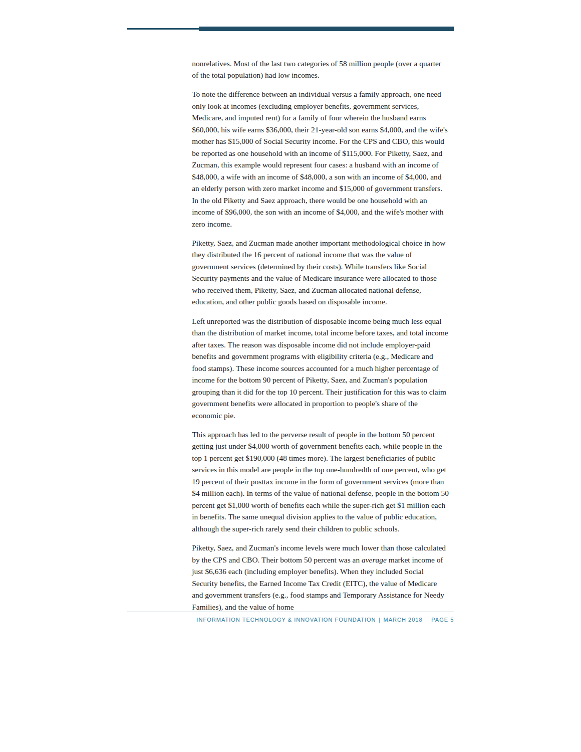nonrelatives. Most of the last two categories of 58 million people (over a quarter of the total population) had low incomes.
To note the difference between an individual versus a family approach, one need only look at incomes (excluding employer benefits, government services, Medicare, and imputed rent) for a family of four wherein the husband earns $60,000, his wife earns $36,000, their 21-year-old son earns $4,000, and the wife's mother has $15,000 of Social Security income. For the CPS and CBO, this would be reported as one household with an income of $115,000. For Piketty, Saez, and Zucman, this example would represent four cases: a husband with an income of $48,000, a wife with an income of $48,000, a son with an income of $4,000, and an elderly person with zero market income and $15,000 of government transfers. In the old Piketty and Saez approach, there would be one household with an income of $96,000, the son with an income of $4,000, and the wife's mother with zero income.
Piketty, Saez, and Zucman made another important methodological choice in how they distributed the 16 percent of national income that was the value of government services (determined by their costs). While transfers like Social Security payments and the value of Medicare insurance were allocated to those who received them, Piketty, Saez, and Zucman allocated national defense, education, and other public goods based on disposable income.
Left unreported was the distribution of disposable income being much less equal than the distribution of market income, total income before taxes, and total income after taxes. The reason was disposable income did not include employer-paid benefits and government programs with eligibility criteria (e.g., Medicare and food stamps). These income sources accounted for a much higher percentage of income for the bottom 90 percent of Piketty, Saez, and Zucman's population grouping than it did for the top 10 percent. Their justification for this was to claim government benefits were allocated in proportion to people's share of the economic pie.
This approach has led to the perverse result of people in the bottom 50 percent getting just under $4,000 worth of government benefits each, while people in the top 1 percent get $190,000 (48 times more). The largest beneficiaries of public services in this model are people in the top one-hundredth of one percent, who get 19 percent of their posttax income in the form of government services (more than $4 million each). In terms of the value of national defense, people in the bottom 50 percent get $1,000 worth of benefits each while the super-rich get $1 million each in benefits. The same unequal division applies to the value of public education, although the super-rich rarely send their children to public schools.
Piketty, Saez, and Zucman's income levels were much lower than those calculated by the CPS and CBO. Their bottom 50 percent was an average market income of just $6,636 each (including employer benefits). When they included Social Security benefits, the Earned Income Tax Credit (EITC), the value of Medicare and government transfers (e.g., food stamps and Temporary Assistance for Needy Families), and the value of home
INFORMATION TECHNOLOGY & INNOVATION FOUNDATION|MARCH 2018PAGE 5